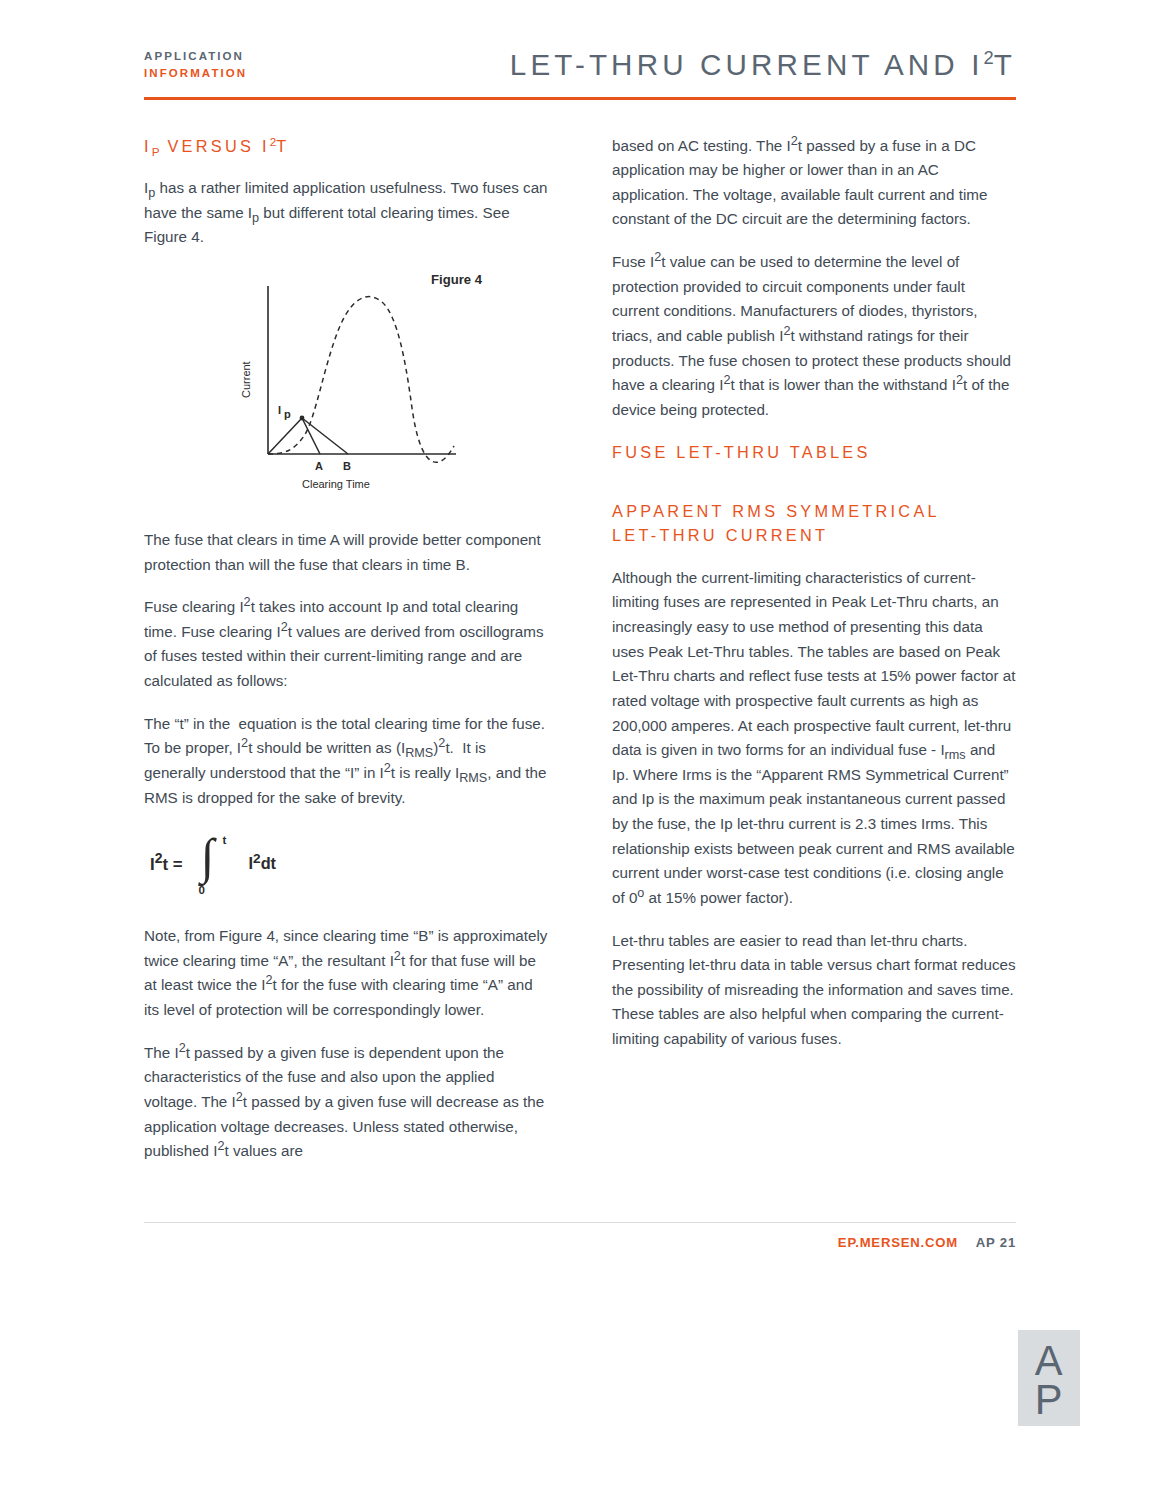APPLICATION
INFORMATION
Let-Thru Current and I2t
Ip versus I2t
Ip has a rather limited application usefulness. Two fuses can have the same Ip but different total clearing times. See Figure 4.
Figure 4
Current I p A B Clearing Time
The fuse that clears in time A will provide better component protection than will the fuse that clears in time B.
Fuse clearing I2t takes into account Ip and total clearing time. Fuse clearing I2t values are derived from oscillograms of fuses tested within their current-limiting range and are calculated as follows:
The “t” in the equation is the total clearing time for the fuse. To be proper, I2t should be written as (IRMS)2t. It is generally understood that the “I” in I2t is really IRMS, and the RMS is dropped for the sake of brevity.
I2t = ∫ t 0 I2dt
Note, from Figure 4, since clearing time “B” is approximately twice clearing time “A”, the resultant I2t for that fuse will be at least twice the I2t for the fuse with clearing time “A” and its level of protection will be correspondingly lower.
The I2t passed by a given fuse is dependent upon the characteristics of the fuse and also upon the applied voltage. The I2t passed by a given fuse will decrease as the application voltage decreases. Unless stated otherwise, published I2t values are
based on AC testing. The I2t passed by a fuse in a DC application may be higher or lower than in an AC application. The voltage, available fault current and time constant of the DC circuit are the determining factors.
Fuse I2t value can be used to determine the level of protection provided to circuit components under fault current conditions. Manufacturers of diodes, thyristors, triacs, and cable publish I2t withstand ratings for their products. The fuse chosen to protect these products should have a clearing I2t that is lower than the withstand I2t of the device being protected.
Fuse Let-Thru Tables
Apparent RMS Symmetrical
Let-Thru Current
Although the current-limiting characteristics of current-limiting fuses are represented in Peak Let-Thru charts, an increasingly easy to use method of presenting this data uses Peak Let-Thru tables. The tables are based on Peak Let-Thru charts and reflect fuse tests at 15% power factor at rated voltage with prospective fault currents as high as 200,000 amperes. At each prospective fault current, let-thru data is given in two forms for an individual fuse - Irms and Ip. Where Irms is the “Apparent RMS Symmetrical Current” and Ip is the maximum peak instantaneous current passed by the fuse, the Ip let-thru current is 2.3 times Irms. This relationship exists between peak current and RMS available current under worst-case test conditions (i.e. closing angle of 0o at 15% power factor).
Let-thru tables are easier to read than let-thru charts. Presenting let-thru data in table versus chart format reduces the possibility of misreading the information and saves time. These tables are also helpful when comparing the current-limiting capability of various fuses.
A P
EP.MERSEN.COM AP 21